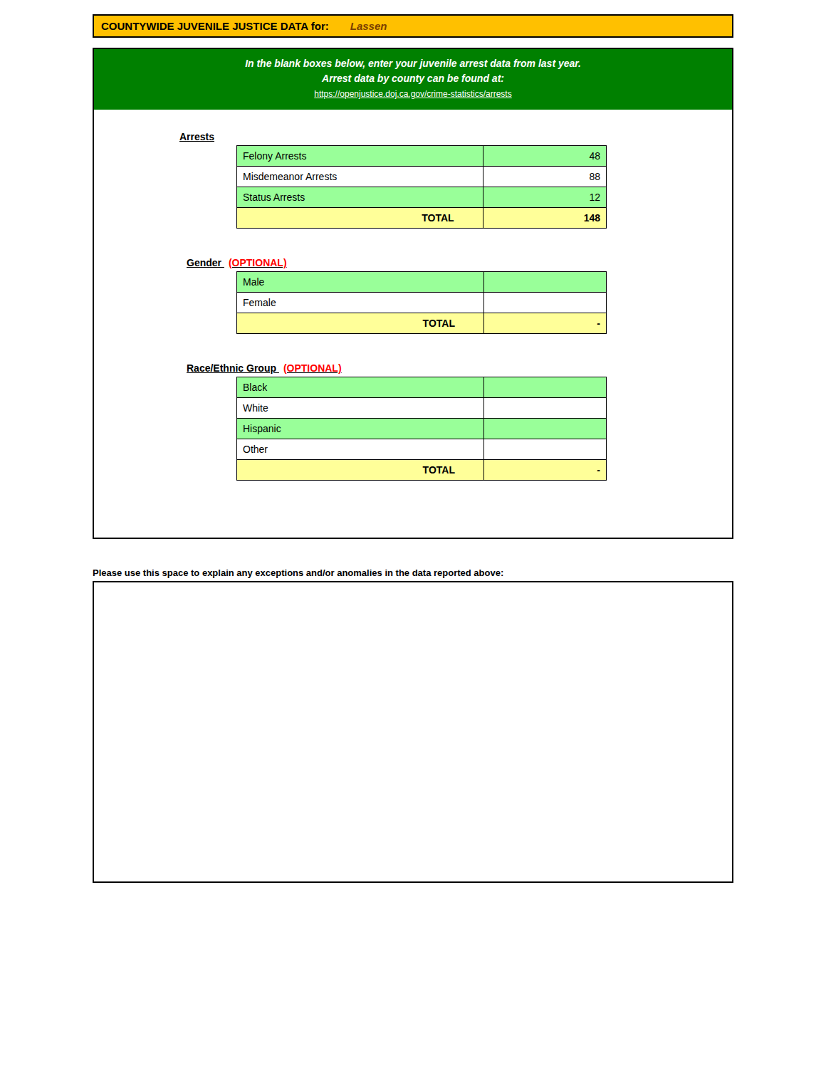COUNTYWIDE JUVENILE JUSTICE DATA for: Lassen
In the blank boxes below, enter your juvenile arrest data from last year.
Arrest data by county can be found at:
https://openjustice.doj.ca.gov/crime-statistics/arrests
Arrests
| Felony Arrests | 48 |
| Misdemeanor Arrests | 88 |
| Status Arrests | 12 |
| TOTAL | 148 |
Gender (OPTIONAL)
| Male | |
| Female | |
| TOTAL | - |
Race/Ethnic Group (OPTIONAL)
| Black | |
| White | |
| Hispanic | |
| Other | |
| TOTAL | - |
Please use this space to explain any exceptions and/or anomalies in the data reported above: